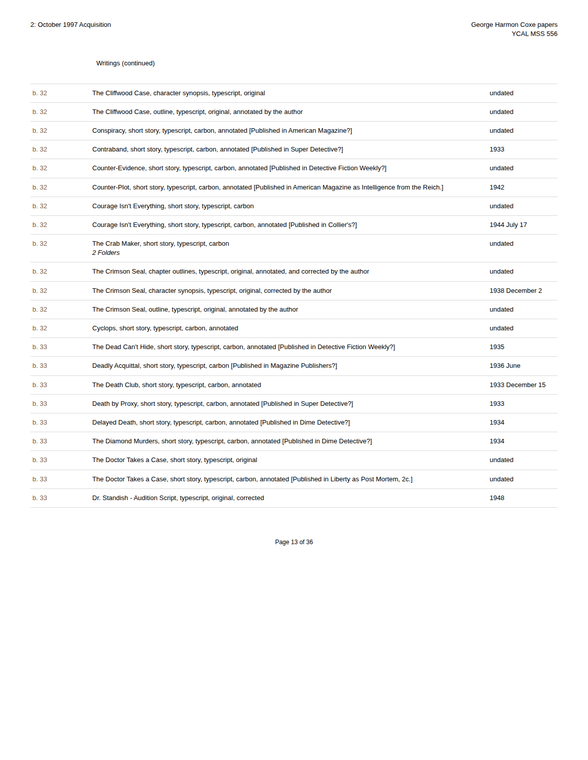2: October 1997 Acquisition
George Harmon Coxe papers
YCAL MSS 556
Writings (continued)
| b. 32 | The Cliffwood Case, character synopsis, typescript, original | undated |
| b. 32 | The Cliffwood Case, outline, typescript, original, annotated by the author | undated |
| b. 32 | Conspiracy, short story, typescript, carbon, annotated [Published in American Magazine?] | undated |
| b. 32 | Contraband, short story, typescript, carbon, annotated [Published in Super Detective?] | 1933 |
| b. 32 | Counter-Evidence, short story, typescript, carbon, annotated [Published in Detective Fiction Weekly?] | undated |
| b. 32 | Counter-Plot, short story, typescript, carbon, annotated [Published in American Magazine as Intelligence from the Reich.] | 1942 |
| b. 32 | Courage Isn't Everything, short story, typescript, carbon | undated |
| b. 32 | Courage Isn't Everything, short story, typescript, carbon, annotated [Published in Collier's?] | 1944 July 17 |
| b. 32 | The Crab Maker, short story, typescript, carbon 2 Folders | undated |
| b. 32 | The Crimson Seal, chapter outlines, typescript, original, annotated, and corrected by the author | undated |
| b. 32 | The Crimson Seal, character synopsis, typescript, original, corrected by the author | 1938 December 2 |
| b. 32 | The Crimson Seal, outline, typescript, original, annotated by the author | undated |
| b. 32 | Cyclops, short story, typescript, carbon, annotated | undated |
| b. 33 | The Dead Can't Hide, short story, typescript, carbon, annotated [Published in Detective Fiction Weekly?] | 1935 |
| b. 33 | Deadly Acquittal, short story, typescript, carbon [Published in Magazine Publishers?] | 1936 June |
| b. 33 | The Death Club, short story, typescript, carbon, annotated | 1933 December 15 |
| b. 33 | Death by Proxy, short story, typescript, carbon, annotated [Published in Super Detective?] | 1933 |
| b. 33 | Delayed Death, short story, typescript, carbon, annotated [Published in Dime Detective?] | 1934 |
| b. 33 | The Diamond Murders, short story, typescript, carbon, annotated [Published in Dime Detective?] | 1934 |
| b. 33 | The Doctor Takes a Case, short story, typescript, original | undated |
| b. 33 | The Doctor Takes a Case, short story, typescript, carbon, annotated [Published in Liberty as Post Mortem, 2c.] | undated |
| b. 33 | Dr. Standish - Audition Script, typescript, original, corrected | 1948 |
Page 13 of 36